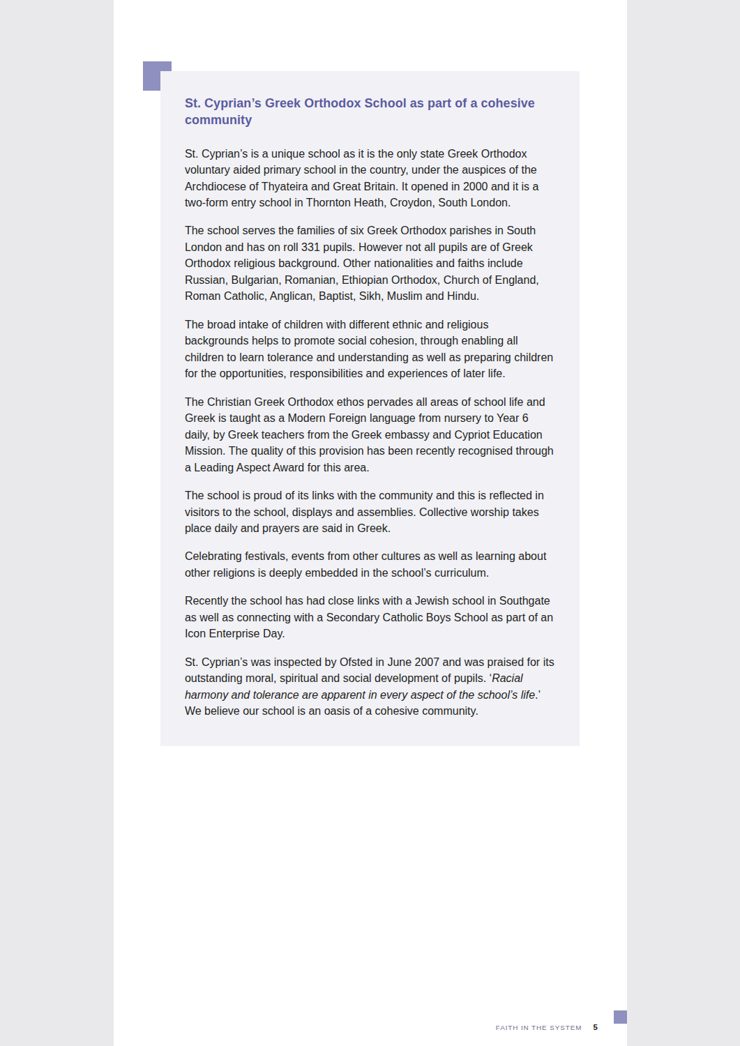St. Cyprian’s Greek Orthodox School as part of a cohesive community
St. Cyprian’s is a unique school as it is the only state Greek Orthodox voluntary aided primary school in the country, under the auspices of the Archdiocese of Thyateira and Great Britain. It opened in 2000 and it is a two-form entry school in Thornton Heath, Croydon, South London.
The school serves the families of six Greek Orthodox parishes in South London and has on roll 331 pupils. However not all pupils are of Greek Orthodox religious background. Other nationalities and faiths include Russian, Bulgarian, Romanian, Ethiopian Orthodox, Church of England, Roman Catholic, Anglican, Baptist, Sikh, Muslim and Hindu.
The broad intake of children with different ethnic and religious backgrounds helps to promote social cohesion, through enabling all children to learn tolerance and understanding as well as preparing children for the opportunities, responsibilities and experiences of later life.
The Christian Greek Orthodox ethos pervades all areas of school life and Greek is taught as a Modern Foreign language from nursery to Year 6 daily, by Greek teachers from the Greek embassy and Cypriot Education Mission. The quality of this provision has been recently recognised through a Leading Aspect Award for this area.
The school is proud of its links with the community and this is reflected in visitors to the school, displays and assemblies. Collective worship takes place daily and prayers are said in Greek.
Celebrating festivals, events from other cultures as well as learning about other religions is deeply embedded in the school’s curriculum.
Recently the school has had close links with a Jewish school in Southgate as well as connecting with a Secondary Catholic Boys School as part of an Icon Enterprise Day.
St. Cyprian’s was inspected by Ofsted in June 2007 and was praised for its outstanding moral, spiritual and social development of pupils. ‘Racial harmony and tolerance are apparent in every aspect of the school’s life.’ We believe our school is an oasis of a cohesive community.
Faith in the System 5